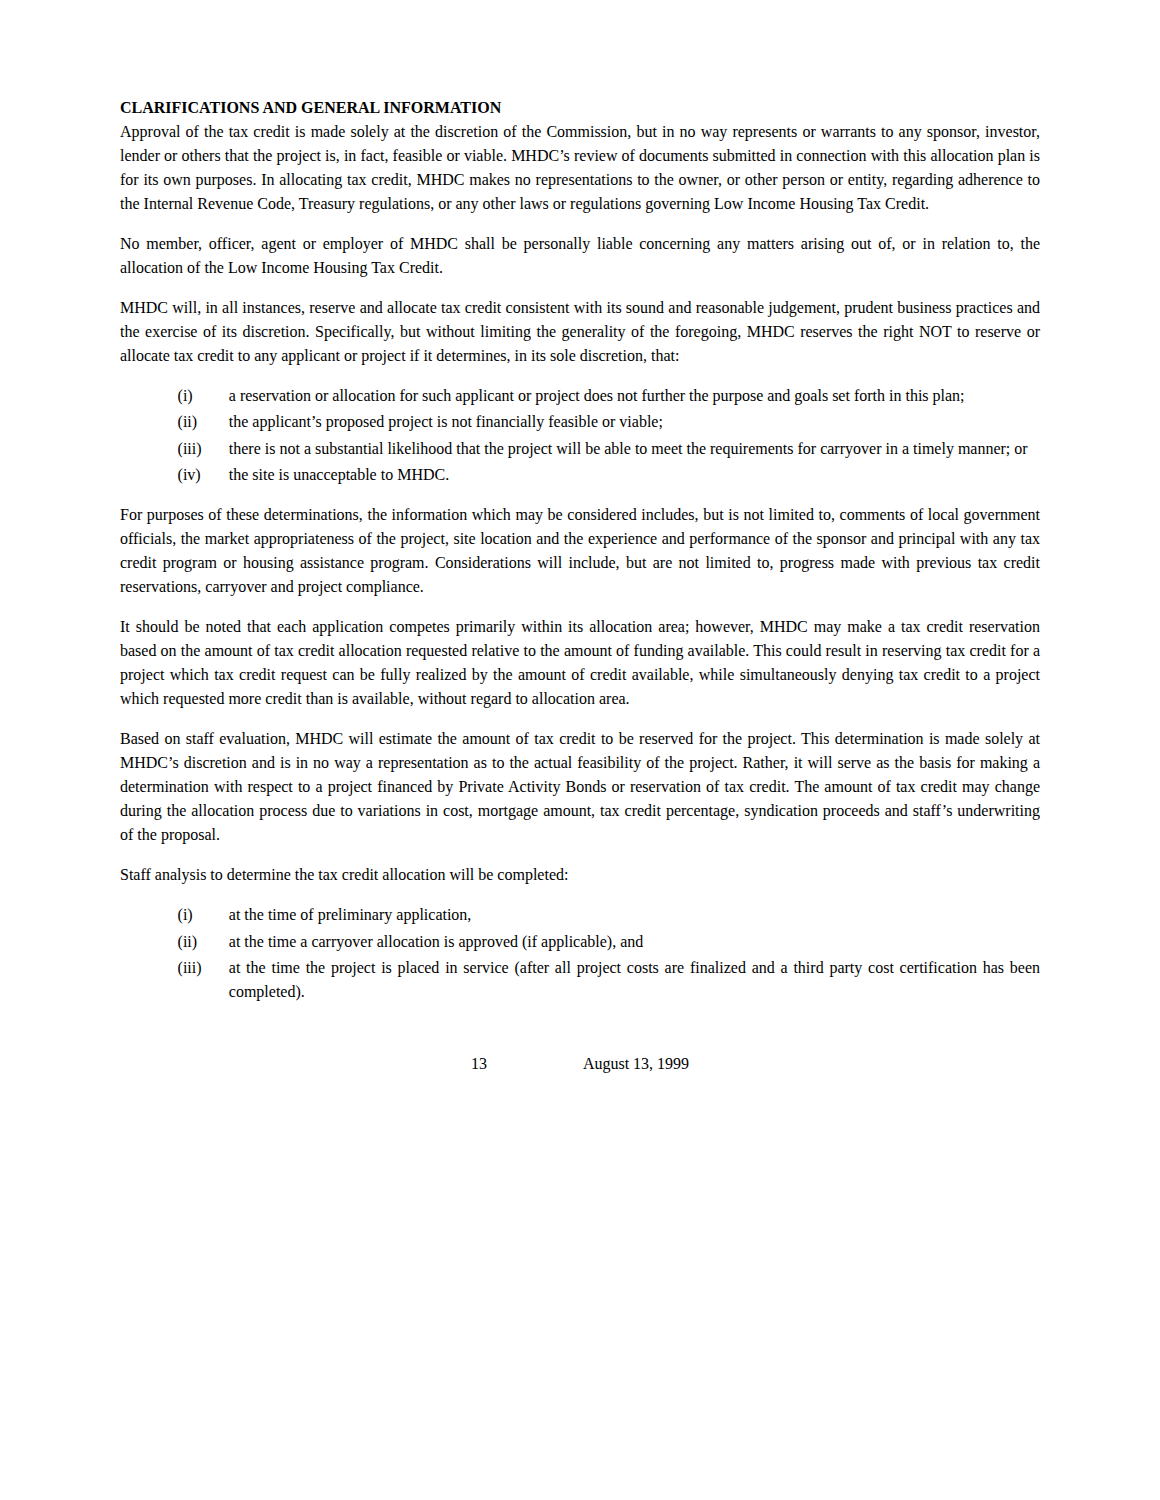Clarifications and General Information
Approval of the tax credit is made solely at the discretion of the Commission, but in no way represents or warrants to any sponsor, investor, lender or others that the project is, in fact, feasible or viable. MHDC’s review of documents submitted in connection with this allocation plan is for its own purposes. In allocating tax credit, MHDC makes no representations to the owner, or other person or entity, regarding adherence to the Internal Revenue Code, Treasury regulations, or any other laws or regulations governing Low Income Housing Tax Credit.
No member, officer, agent or employer of MHDC shall be personally liable concerning any matters arising out of, or in relation to, the allocation of the Low Income Housing Tax Credit.
MHDC will, in all instances, reserve and allocate tax credit consistent with its sound and reasonable judgement, prudent business practices and the exercise of its discretion. Specifically, but without limiting the generality of the foregoing, MHDC reserves the right NOT to reserve or allocate tax credit to any applicant or project if it determines, in its sole discretion, that:
(i)
a reservation or allocation for such applicant or project does not further the purpose and goals set forth in this plan;
(ii)
the applicant’s proposed project is not financially feasible or viable;
(iii)
there is not a substantial likelihood that the project will be able to meet the requirements for carryover in a timely manner; or
(iv)
the site is unacceptable to MHDC.
For purposes of these determinations, the information which may be considered includes, but is not limited to, comments of local government officials, the market appropriateness of the project, site location and the experience and performance of the sponsor and principal with any tax credit program or housing assistance program. Considerations will include, but are not limited to, progress made with previous tax credit reservations, carryover and project compliance.
It should be noted that each application competes primarily within its allocation area; however, MHDC may make a tax credit reservation based on the amount of tax credit allocation requested relative to the amount of funding available. This could result in reserving tax credit for a project which tax credit request can be fully realized by the amount of credit available, while simultaneously denying tax credit to a project which requested more credit than is available, without regard to allocation area.
Based on staff evaluation, MHDC will estimate the amount of tax credit to be reserved for the project. This determination is made solely at MHDC’s discretion and is in no way a representation as to the actual feasibility of the project. Rather, it will serve as the basis for making a determination with respect to a project financed by Private Activity Bonds or reservation of tax credit. The amount of tax credit may change during the allocation process due to variations in cost, mortgage amount, tax credit percentage, syndication proceeds and staff’s underwriting of the proposal.
Staff analysis to determine the tax credit allocation will be completed:
(i)
at the time of preliminary application,
(ii)
at the time a carryover allocation is approved (if applicable), and
(iii)
at the time the project is placed in service (after all project costs are finalized and a third party cost certification has been completed).
13 August 13, 1999